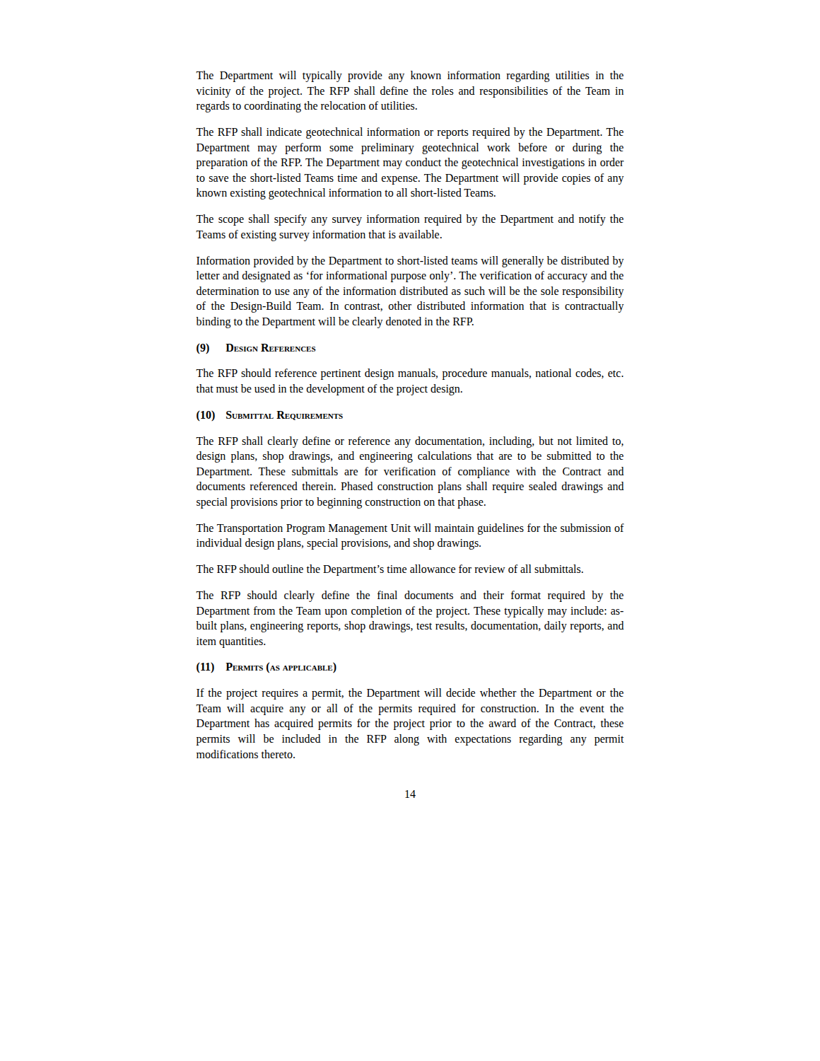The Department will typically provide any known information regarding utilities in the vicinity of the project. The RFP shall define the roles and responsibilities of the Team in regards to coordinating the relocation of utilities.
The RFP shall indicate geotechnical information or reports required by the Department. The Department may perform some preliminary geotechnical work before or during the preparation of the RFP. The Department may conduct the geotechnical investigations in order to save the short-listed Teams time and expense. The Department will provide copies of any known existing geotechnical information to all short-listed Teams.
The scope shall specify any survey information required by the Department and notify the Teams of existing survey information that is available.
Information provided by the Department to short-listed teams will generally be distributed by letter and designated as ‘for informational purpose only’. The verification of accuracy and the determination to use any of the information distributed as such will be the sole responsibility of the Design-Build Team. In contrast, other distributed information that is contractually binding to the Department will be clearly denoted in the RFP.
(9) Design References
The RFP should reference pertinent design manuals, procedure manuals, national codes, etc. that must be used in the development of the project design.
(10) Submittal Requirements
The RFP shall clearly define or reference any documentation, including, but not limited to, design plans, shop drawings, and engineering calculations that are to be submitted to the Department. These submittals are for verification of compliance with the Contract and documents referenced therein. Phased construction plans shall require sealed drawings and special provisions prior to beginning construction on that phase.
The Transportation Program Management Unit will maintain guidelines for the submission of individual design plans, special provisions, and shop drawings.
The RFP should outline the Department’s time allowance for review of all submittals.
The RFP should clearly define the final documents and their format required by the Department from the Team upon completion of the project. These typically may include: as-built plans, engineering reports, shop drawings, test results, documentation, daily reports, and item quantities.
(11) Permits (as applicable)
If the project requires a permit, the Department will decide whether the Department or the Team will acquire any or all of the permits required for construction. In the event the Department has acquired permits for the project prior to the award of the Contract, these permits will be included in the RFP along with expectations regarding any permit modifications thereto.
14